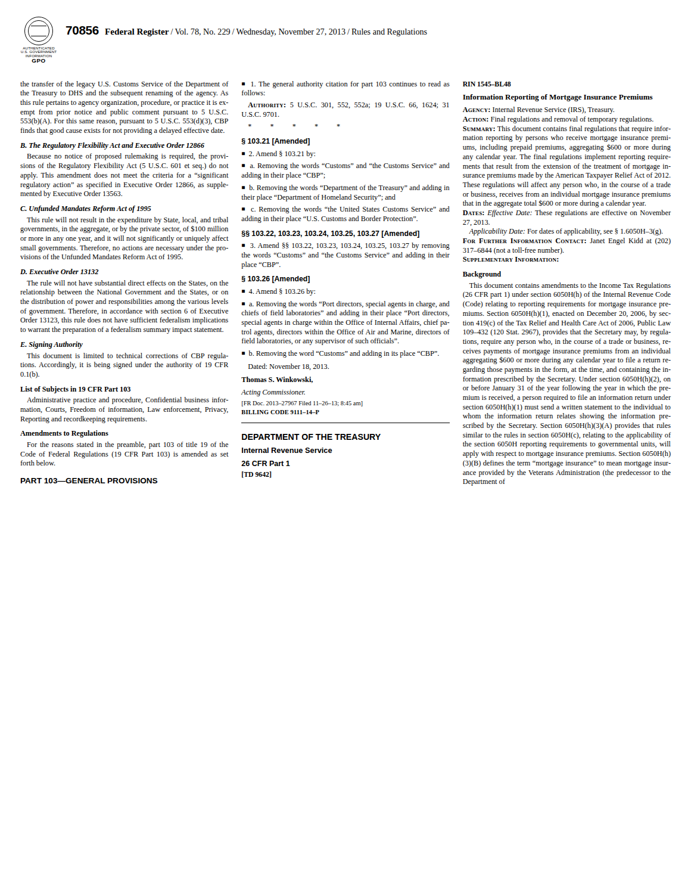Authenticated
U.S. Government
Information
GPO
70856 Federal Register/Vol. 78, No. 229/Wednesday, November 27, 2013/Rules and Regulations
the transfer of the legacy U.S. Customs Service of the Department of the Treasury to DHS and the subsequent renaming of the agency. As this rule pertains to agency organization, procedure, or practice it is exempt from prior notice and public comment pursuant to 5 U.S.C. 553(b)(A). For this same reason, pursuant to 5 U.S.C. 553(d)(3), CBP finds that good cause exists for not providing a delayed effective date.
B. The Regulatory Flexibility Act and Executive Order 12866
Because no notice of proposed rulemaking is required, the provisions of the Regulatory Flexibility Act (5 U.S.C. 601 et seq.) do not apply. This amendment does not meet the criteria for a “significant regulatory action” as specified in Executive Order 12866, as supplemented by Executive Order 13563.
C. Unfunded Mandates Reform Act of 1995
This rule will not result in the expenditure by State, local, and tribal governments, in the aggregate, or by the private sector, of $100 million or more in any one year, and it will not significantly or uniquely affect small governments. Therefore, no actions are necessary under the provisions of the Unfunded Mandates Reform Act of 1995.
D. Executive Order 13132
The rule will not have substantial direct effects on the States, on the relationship between the National Government and the States, or on the distribution of power and responsibilities among the various levels of government. Therefore, in accordance with section 6 of Executive Order 13123, this rule does not have sufficient federalism implications to warrant the preparation of a federalism summary impact statement.
E. Signing Authority
This document is limited to technical corrections of CBP regulations. Accordingly, it is being signed under the authority of 19 CFR 0.1(b).
List of Subjects in 19 CFR Part 103
Administrative practice and procedure, Confidential business information, Courts, Freedom of information, Law enforcement, Privacy, Reporting and recordkeeping requirements.
Amendments to Regulations
For the reasons stated in the preamble, part 103 of title 19 of the Code of Federal Regulations (19 CFR Part 103) is amended as set forth below.
PART 103—GENERAL PROVISIONS
■ 1. The general authority citation for part 103 continues to read as follows:
Authority: 5 U.S.C. 301, 552, 552a; 19 U.S.C. 66, 1624; 31 U.S.C. 9701.
* * * * *
§ 103.21 [Amended]
■ 2. Amend § 103.21 by:
■ a. Removing the words “Customs” and “the Customs Service” and adding in their place “CBP”;
■ b. Removing the words “Department of the Treasury” and adding in their place “Department of Homeland Security”; and
■ c. Removing the words “the United States Customs Service” and adding in their place “U.S. Customs and Border Protection”.
§§ 103.22, 103.23, 103.24, 103.25, 103.27 [Amended]
■ 3. Amend §§ 103.22, 103.23, 103.24, 103.25, 103.27 by removing the words “Customs” and “the Customs Service” and adding in their place “CBP”.
§ 103.26 [Amended]
■ 4. Amend § 103.26 by:
■ a. Removing the words “Port directors, special agents in charge, and chiefs of field laboratories” and adding in their place “Port directors, special agents in charge within the Office of Internal Affairs, chief patrol agents, directors within the Office of Air and Marine, directors of field laboratories, or any supervisor of such officials”.
■ b. Removing the word “Customs” and adding in its place “CBP”.
Dated: November 18, 2013.
Thomas S. Winkowski,
Acting Commissioner.
[FR Doc. 2013–27967 Filed 11–26–13; 8:45 am]
BILLING CODE 9111–14–P
DEPARTMENT OF THE TREASURY
Internal Revenue Service
26 CFR Part 1
[TD 9642]
RIN 1545–BL48
Information Reporting of Mortgage Insurance Premiums
Agency: Internal Revenue Service (IRS), Treasury.
Action: Final regulations and removal of temporary regulations.
Summary: This document contains final regulations that require information reporting by persons who receive mortgage insurance premiums, including prepaid premiums, aggregating $600 or more during any calendar year. The final regulations implement reporting requirements that result from the extension of the treatment of mortgage insurance premiums made by the American Taxpayer Relief Act of 2012. These regulations will affect any person who, in the course of a trade or business, receives from an individual mortgage insurance premiums that in the aggregate total $600 or more during a calendar year.
Dates: Effective Date: These regulations are effective on November 27, 2013.
Applicability Date: For dates of applicability, see § 1.6050H–3(g).
For Further Information Contact: Janet Engel Kidd at (202) 317–6844 (not a toll-free number).
Supplementary Information:
Background
This document contains amendments to the Income Tax Regulations (26 CFR part 1) under section 6050H(h) of the Internal Revenue Code (Code) relating to reporting requirements for mortgage insurance premiums. Section 6050H(h)(1), enacted on December 20, 2006, by section 419(c) of the Tax Relief and Health Care Act of 2006, Public Law 109–432 (120 Stat. 2967), provides that the Secretary may, by regulations, require any person who, in the course of a trade or business, receives payments of mortgage insurance premiums from an individual aggregating $600 or more during any calendar year to file a return regarding those payments in the form, at the time, and containing the information prescribed by the Secretary. Under section 6050H(h)(2), on or before January 31 of the year following the year in which the premium is received, a person required to file an information return under section 6050H(h)(1) must send a written statement to the individual to whom the information return relates showing the information prescribed by the Secretary. Section 6050H(h)(3)(A) provides that rules similar to the rules in section 6050H(c), relating to the applicability of the section 6050H reporting requirements to governmental units, will apply with respect to mortgage insurance premiums. Section 6050H(h)(3)(B) defines the term “mortgage insurance” to mean mortgage insurance provided by the Veterans Administration (the predecessor to the Department of